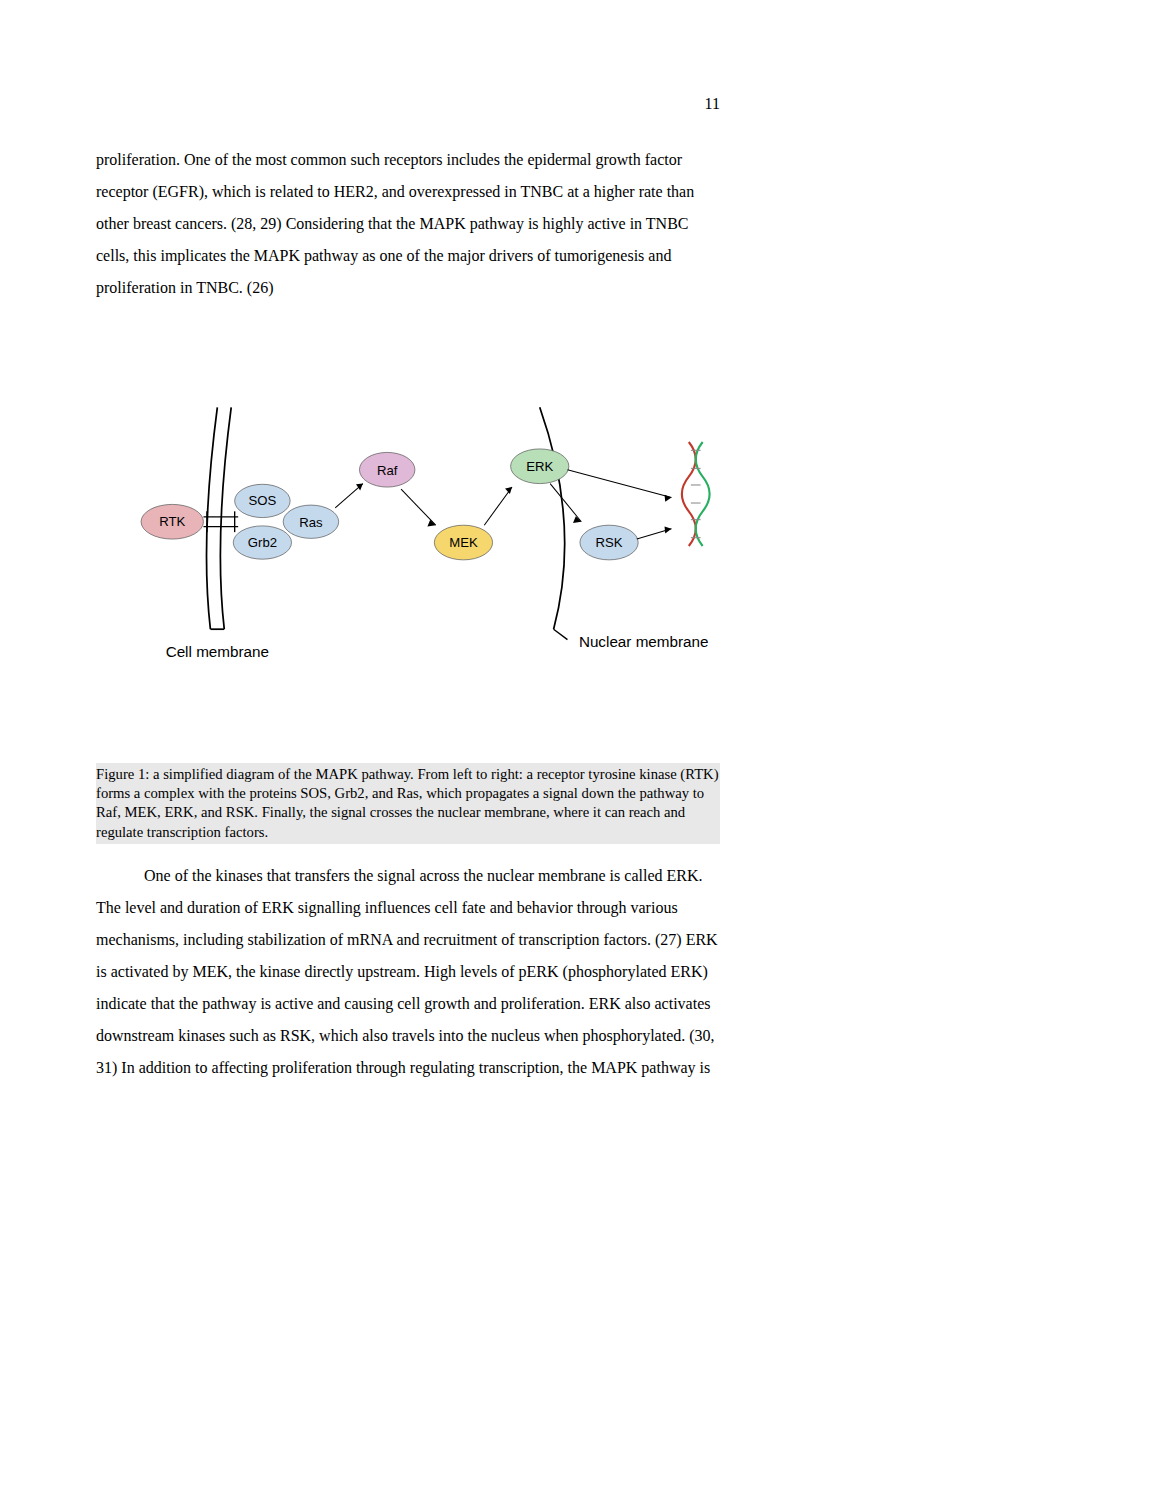11
proliferation. One of the most common such receptors includes the epidermal growth factor receptor (EGFR), which is related to HER2, and overexpressed in TNBC at a higher rate than other breast cancers. (28, 29) Considering that the MAPK pathway is highly active in TNBC cells, this implicates the MAPK pathway as one of the major drivers of tumorigenesis and proliferation in TNBC. (26)
RTK SOS Grb2 Ras Raf MEK ERK RSK Cell membrane Nuclear membrane
Figure 1: a simplified diagram of the MAPK pathway. From left to right: a receptor tyrosine kinase (RTK) forms a complex with the proteins SOS, Grb2, and Ras, which propagates a signal down the pathway to Raf, MEK, ERK, and RSK. Finally, the signal crosses the nuclear membrane, where it can reach and regulate transcription factors.
One of the kinases that transfers the signal across the nuclear membrane is called ERK. The level and duration of ERK signalling influences cell fate and behavior through various mechanisms, including stabilization of mRNA and recruitment of transcription factors. (27) ERK is activated by MEK, the kinase directly upstream. High levels of pERK (phosphorylated ERK) indicate that the pathway is active and causing cell growth and proliferation. ERK also activates downstream kinases such as RSK, which also travels into the nucleus when phosphorylated. (30, 31) In addition to affecting proliferation through regulating transcription, the MAPK pathway is